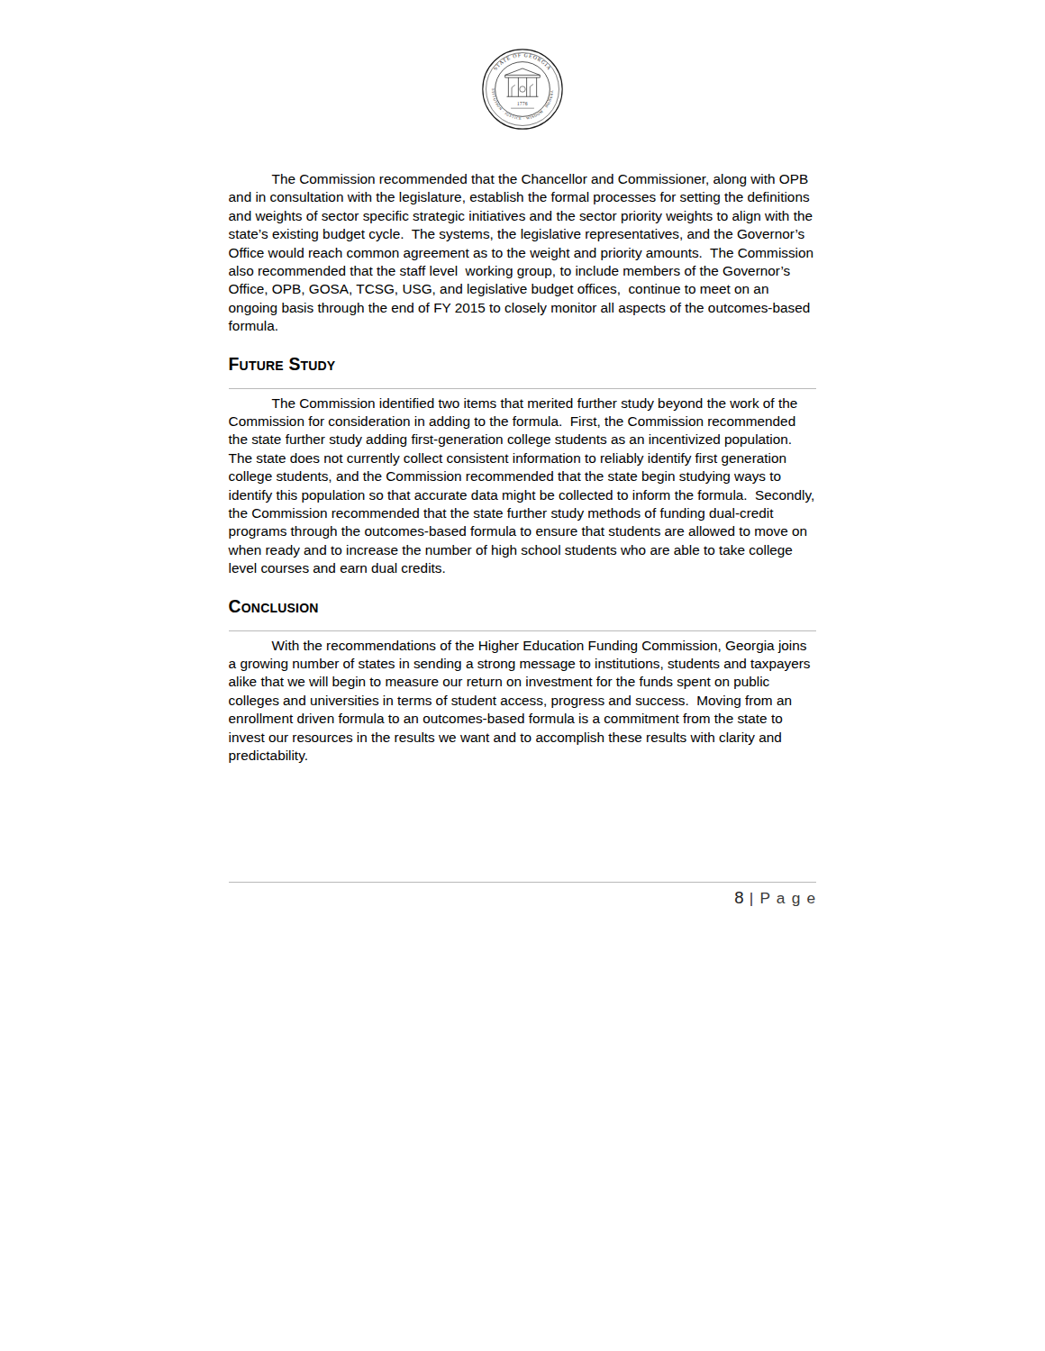STATE OF GEORGIA CONSTITUTION · JUSTICE · WISDOM · MODERATION 1776
The Commission recommended that the Chancellor and Commissioner, along with OPB and in consultation with the legislature, establish the formal processes for setting the definitions and weights of sector specific strategic initiatives and the sector priority weights to align with the state’s existing budget cycle. The systems, the legislative representatives, and the Governor’s Office would reach common agreement as to the weight and priority amounts. The Commission also recommended that the staff level working group, to include members of the Governor’s Office, OPB, GOSA, TCSG, USG, and legislative budget offices, continue to meet on an ongoing basis through the end of FY 2015 to closely monitor all aspects of the outcomes-based formula.
Future Study
The Commission identified two items that merited further study beyond the work of the Commission for consideration in adding to the formula. First, the Commission recommended the state further study adding first-generation college students as an incentivized population. The state does not currently collect consistent information to reliably identify first generation college students, and the Commission recommended that the state begin studying ways to identify this population so that accurate data might be collected to inform the formula. Secondly, the Commission recommended that the state further study methods of funding dual-credit programs through the outcomes-based formula to ensure that students are allowed to move on when ready and to increase the number of high school students who are able to take college level courses and earn dual credits.
Conclusion
With the recommendations of the Higher Education Funding Commission, Georgia joins a growing number of states in sending a strong message to institutions, students and taxpayers alike that we will begin to measure our return on investment for the funds spent on public colleges and universities in terms of student access, progress and success. Moving from an enrollment driven formula to an outcomes-based formula is a commitment from the state to invest our resources in the results we want and to accomplish these results with clarity and predictability.
8 | P a g e